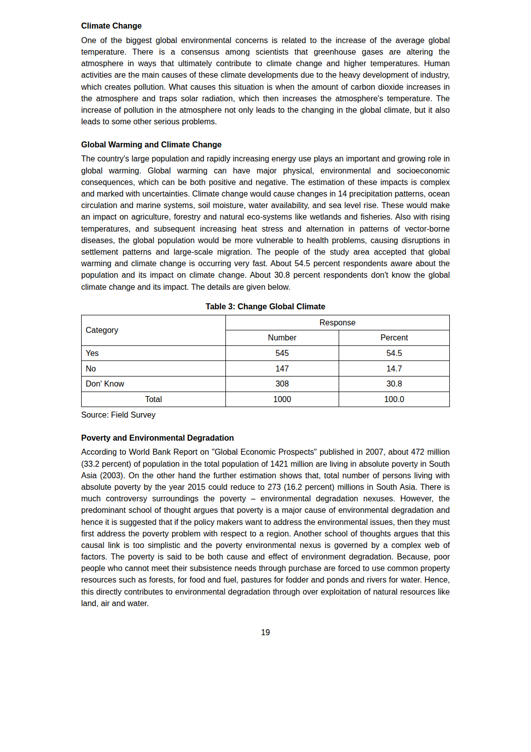Climate Change
One of the biggest global environmental concerns is related to the increase of the average global temperature. There is a consensus among scientists that greenhouse gases are altering the atmosphere in ways that ultimately contribute to climate change and higher temperatures. Human activities are the main causes of these climate developments due to the heavy development of industry, which creates pollution. What causes this situation is when the amount of carbon dioxide increases in the atmosphere and traps solar radiation, which then increases the atmosphere's temperature. The increase of pollution in the atmosphere not only leads to the changing in the global climate, but it also leads to some other serious problems.
Global Warming and Climate Change
The country's large population and rapidly increasing energy use plays an important and growing role in global warming. Global warming can have major physical, environmental and socioeconomic consequences, which can be both positive and negative. The estimation of these impacts is complex and marked with uncertainties. Climate change would cause changes in 14 precipitation patterns, ocean circulation and marine systems, soil moisture, water availability, and sea level rise. These would make an impact on agriculture, forestry and natural eco-systems like wetlands and fisheries. Also with rising temperatures, and subsequent increasing heat stress and alternation in patterns of vector-borne diseases, the global population would be more vulnerable to health problems, causing disruptions in settlement patterns and large-scale migration. The people of the study area accepted that global warming and climate change is occurring very fast. About 54.5 percent respondents aware about the population and its impact on climate change. About 30.8 percent respondents don't know the global climate change and its impact. The details are given below.
Table 3: Change Global Climate
| Category | Response |
| --- | --- |
| Number | Percent |
| Yes | 545 | 54.5 |
| No | 147 | 14.7 |
| Don' Know | 308 | 30.8 |
| Total | 1000 | 100.0 |
Source: Field Survey
Poverty and Environmental Degradation
According to World Bank Report on "Global Economic Prospects" published in 2007, about 472 million (33.2 percent) of population in the total population of 1421 million are living in absolute poverty in South Asia (2003). On the other hand the further estimation shows that, total number of persons living with absolute poverty by the year 2015 could reduce to 273 (16.2 percent) millions in South Asia. There is much controversy surroundings the poverty – environmental degradation nexuses. However, the predominant school of thought argues that poverty is a major cause of environmental degradation and hence it is suggested that if the policy makers want to address the environmental issues, then they must first address the poverty problem with respect to a region. Another school of thoughts argues that this causal link is too simplistic and the poverty environmental nexus is governed by a complex web of factors. The poverty is said to be both cause and effect of environment degradation. Because, poor people who cannot meet their subsistence needs through purchase are forced to use common property resources such as forests, for food and fuel, pastures for fodder and ponds and rivers for water. Hence, this directly contributes to environmental degradation through over exploitation of natural resources like land, air and water.
19